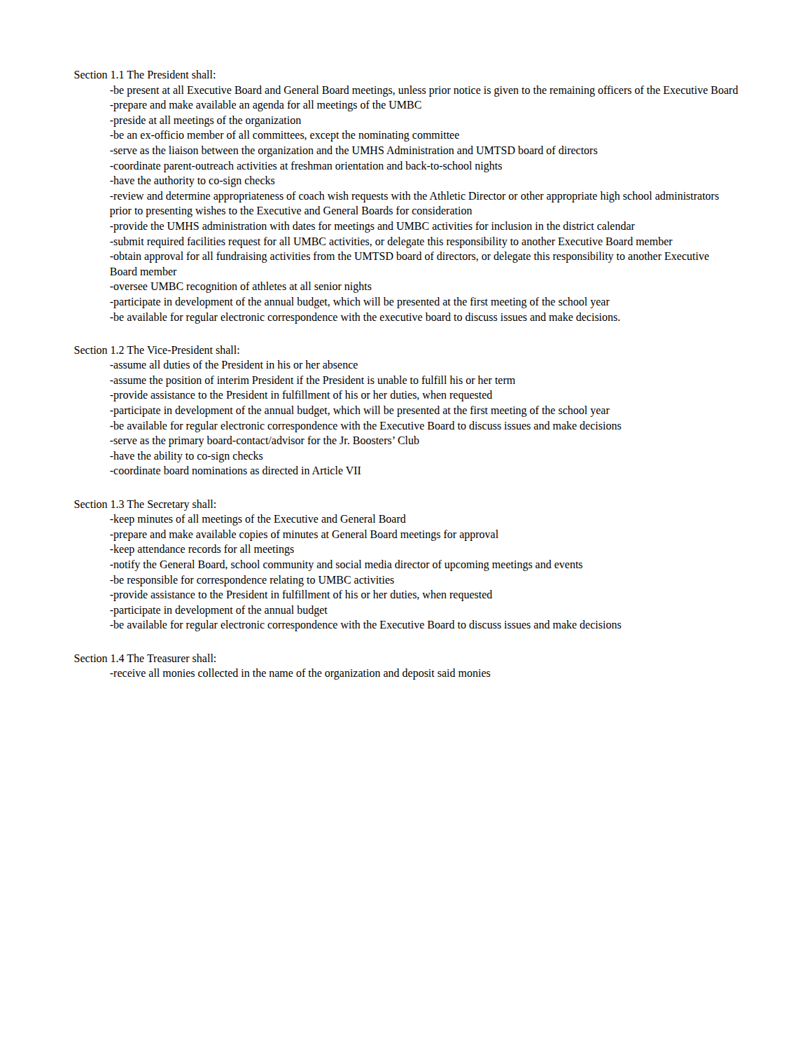Section 1.1 The President shall:
be present at all Executive Board and General Board meetings, unless prior notice is given to the remaining officers of the Executive Board
prepare and make available an agenda for all meetings of the UMBC
preside at all meetings of the organization
be an ex-officio member of all committees, except the nominating committee
serve as the liaison between the organization and the UMHS Administration and UMTSD board of directors
coordinate parent-outreach activities at freshman orientation and back-to-school nights
have the authority to co-sign checks
review and determine appropriateness of coach wish requests with the Athletic Director or other appropriate high school administrators prior to presenting wishes to the Executive and General Boards for consideration
provide the UMHS administration with dates for meetings and UMBC activities for inclusion in the district calendar
submit required facilities request for all UMBC activities, or delegate this responsibility to another Executive Board member
obtain approval for all fundraising activities from the UMTSD board of directors, or delegate this responsibility to another Executive Board member
oversee UMBC recognition of athletes at all senior nights
participate in development of the annual budget, which will be presented at the first meeting of the school year
be available for regular electronic correspondence with the executive board to discuss issues and make decisions.
Section 1.2 The Vice-President shall:
assume all duties of the President in his or her absence
assume the position of interim President if the President is unable to fulfill his or her term
provide assistance to the President in fulfillment of his or her duties, when requested
participate in development of the annual budget, which will be presented at the first meeting of the school year
be available for regular electronic correspondence with the Executive Board to discuss issues and make decisions
serve as the primary board-contact/advisor for the Jr. Boosters’ Club
have the ability to co-sign checks
coordinate board nominations as directed in Article VII
Section 1.3 The Secretary shall:
keep minutes of all meetings of the Executive and General Board
prepare and make available copies of minutes at General Board meetings for approval
keep attendance records for all meetings
notify the General Board, school community and social media director of upcoming meetings and events
be responsible for correspondence relating to UMBC activities
provide assistance to the President in fulfillment of his or her duties, when requested
participate in development of the annual budget
be available for regular electronic correspondence with the Executive Board to discuss issues and make decisions
Section 1.4 The Treasurer shall:
receive all monies collected in the name of the organization and deposit said monies